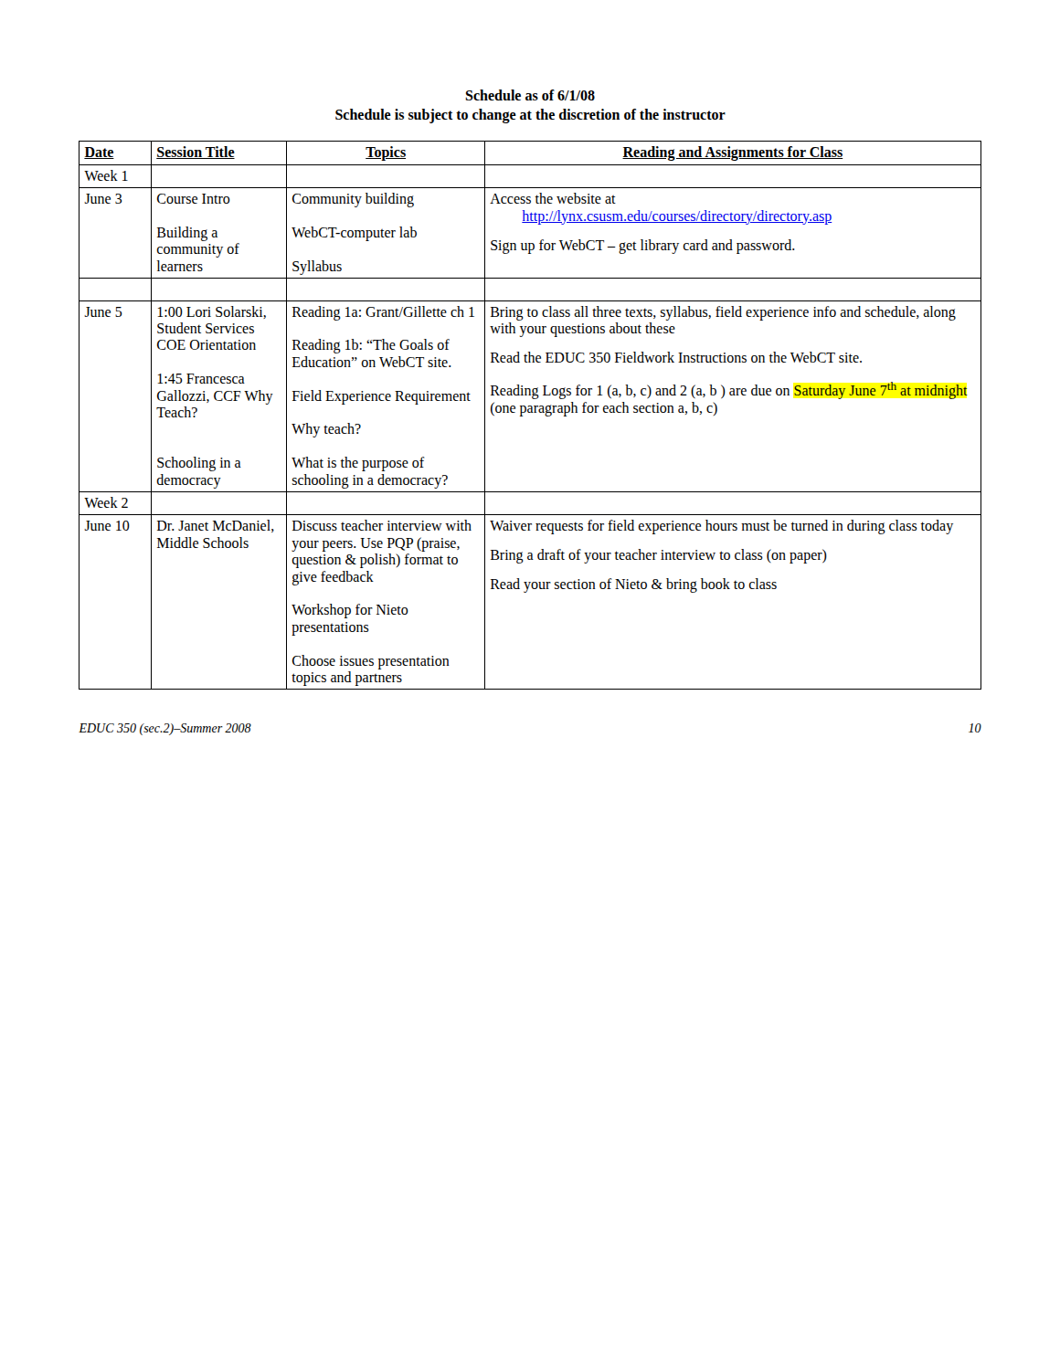Schedule as of 6/1/08
Schedule is subject to change at the discretion of the instructor
| Date | Session Title | Topics | Reading and Assignments for Class |
| --- | --- | --- | --- |
| Week 1 | | | |
| June 3 | Course Intro Building a community of learners | Community building WebCT-computer lab Syllabus | Access the website at http://lynx.csusm.edu/courses/directory/directory.asp Sign up for WebCT – get library card and password. |
| June 5 | 1:00 Lori Solarski, Student Services COE Orientation 1:45 Francesca Gallozzi, CCF Why Teach? Schooling in a democracy | Reading 1a: Grant/Gillette ch 1 Reading 1b: “The Goals of Education” on WebCT site. Field Experience Requirement Why teach? What is the purpose of schooling in a democracy? | Bring to class all three texts, syllabus, field experience info and schedule, along with your questions about these Read the EDUC 350 Fieldwork Instructions on the WebCT site. Reading Logs for 1 (a, b, c) and 2 (a, b ) are due on Saturday June 7 th at midnight (one paragraph for each section a, b, c) |
| Week 2 | | | |
| June 10 | Dr. Janet McDaniel, Middle Schools | Discuss teacher interview with your peers. Use PQP (praise, question & polish) format to give feedback Workshop for Nieto presentations Choose issues presentation topics and partners | Waiver requests for field experience hours must be turned in during class today Bring a draft of your teacher interview to class (on paper) Read your section of Nieto & bring book to class |
EDUC 350 (sec.2)–Summer 2008 10